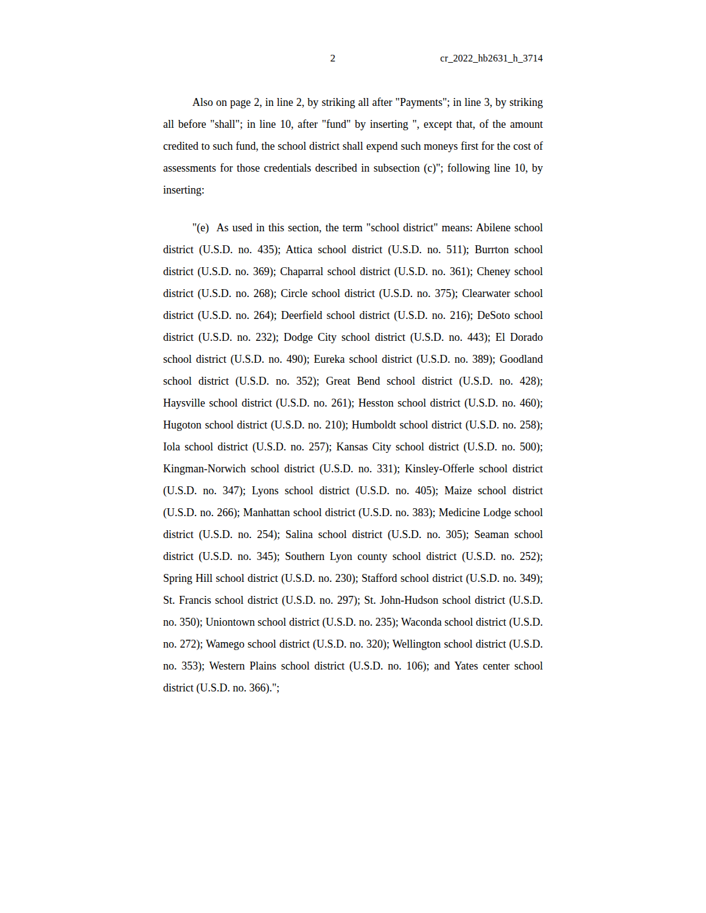2 cr_2022_hb2631_h_3714
Also on page 2, in line 2, by striking all after "Payments"; in line 3, by striking all before "shall"; in line 10, after "fund" by inserting ", except that, of the amount credited to such fund, the school district shall expend such moneys first for the cost of assessments for those credentials described in subsection (c)"; following line 10, by inserting:
"(e) As used in this section, the term "school district" means: Abilene school district (U.S.D. no. 435); Attica school district (U.S.D. no. 511); Burrton school district (U.S.D. no. 369); Chaparral school district (U.S.D. no. 361); Cheney school district (U.S.D. no. 268); Circle school district (U.S.D. no. 375); Clearwater school district (U.S.D. no. 264); Deerfield school district (U.S.D. no. 216); DeSoto school district (U.S.D. no. 232); Dodge City school district (U.S.D. no. 443); El Dorado school district (U.S.D. no. 490); Eureka school district (U.S.D. no. 389); Goodland school district (U.S.D. no. 352); Great Bend school district (U.S.D. no. 428); Haysville school district (U.S.D. no. 261); Hesston school district (U.S.D. no. 460); Hugoton school district (U.S.D. no. 210); Humboldt school district (U.S.D. no. 258); Iola school district (U.S.D. no. 257); Kansas City school district (U.S.D. no. 500); Kingman-Norwich school district (U.S.D. no. 331); Kinsley-Offerle school district (U.S.D. no. 347); Lyons school district (U.S.D. no. 405); Maize school district (U.S.D. no. 266); Manhattan school district (U.S.D. no. 383); Medicine Lodge school district (U.S.D. no. 254); Salina school district (U.S.D. no. 305); Seaman school district (U.S.D. no. 345); Southern Lyon county school district (U.S.D. no. 252); Spring Hill school district (U.S.D. no. 230); Stafford school district (U.S.D. no. 349); St. Francis school district (U.S.D. no. 297); St. John-Hudson school district (U.S.D. no. 350); Uniontown school district (U.S.D. no. 235); Waconda school district (U.S.D. no. 272); Wamego school district (U.S.D. no. 320); Wellington school district (U.S.D. no. 353); Western Plains school district (U.S.D. no. 106); and Yates center school district (U.S.D. no. 366).";